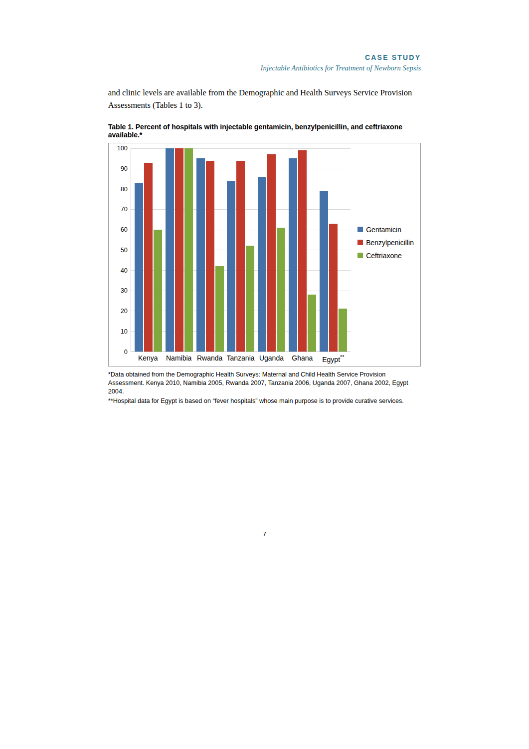Case Study
Injectable Antibiotics for Treatment of Newborn Sepsis
and clinic levels are available from the Demographic and Health Surveys Service Provision Assessments (Tables 1 to 3).
Table 1. Percent of hospitals with injectable gentamicin, benzylpenicillin, and ceftriaxone available.*
100
90
80
70
60
50
40
30
20
10
0
Gentamicin
Benzylpenicillin
Ceftriaxone
Kenya
Namibia
Rwanda
Tanzania
Uganda
Ghana
Egypt**
*Data obtained from the Demographic Health Surveys: Maternal and Child Health Service Provision Assessment. Kenya 2010, Namibia 2005, Rwanda 2007, Tanzania 2006, Uganda 2007, Ghana 2002, Egypt 2004.
**Hospital data for Egypt is based on “fever hospitals” whose main purpose is to provide curative services.
7